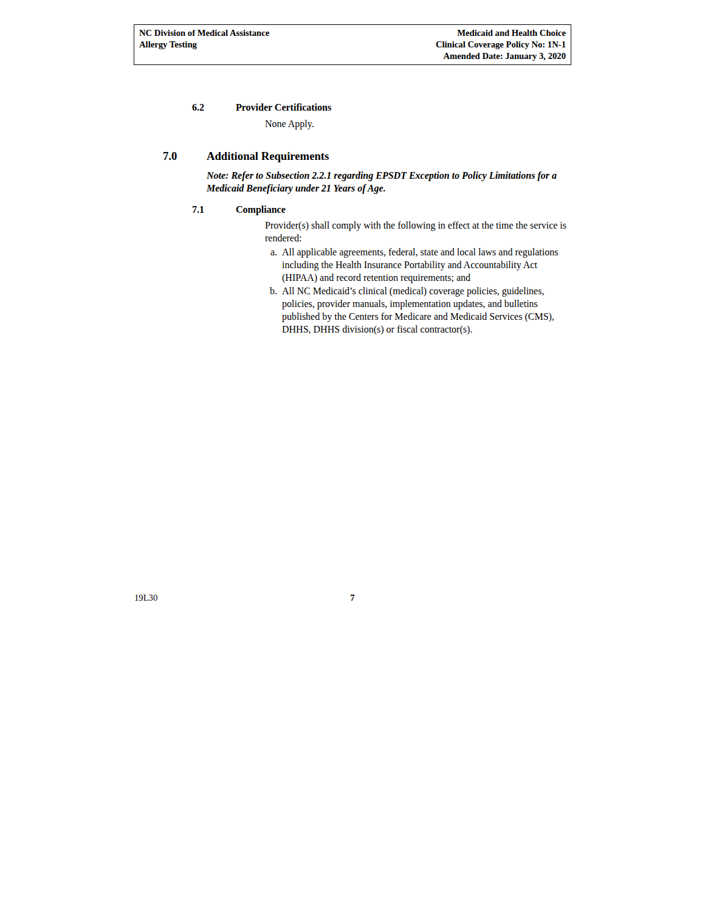| NC Division of Medical Assistance | Medicaid and Health Choice |
| Allergy Testing | Clinical Coverage Policy No: 1N-1 |
| | Amended Date: January 3, 2020 |
6.2 Provider Certifications
None Apply.
7.0 Additional Requirements
Note: Refer to Subsection 2.2.1 regarding EPSDT Exception to Policy Limitations for a Medicaid Beneficiary under 21 Years of Age.
7.1 Compliance
Provider(s) shall comply with the following in effect at the time the service is rendered:
All applicable agreements, federal, state and local laws and regulations including the Health Insurance Portability and Accountability Act (HIPAA) and record retention requirements; and
All NC Medicaid’s clinical (medical) coverage policies, guidelines, policies, provider manuals, implementation updates, and bulletins published by the Centers for Medicare and Medicaid Services (CMS), DHHS, DHHS division(s) or fiscal contractor(s).
| 19L30 | 7 | |